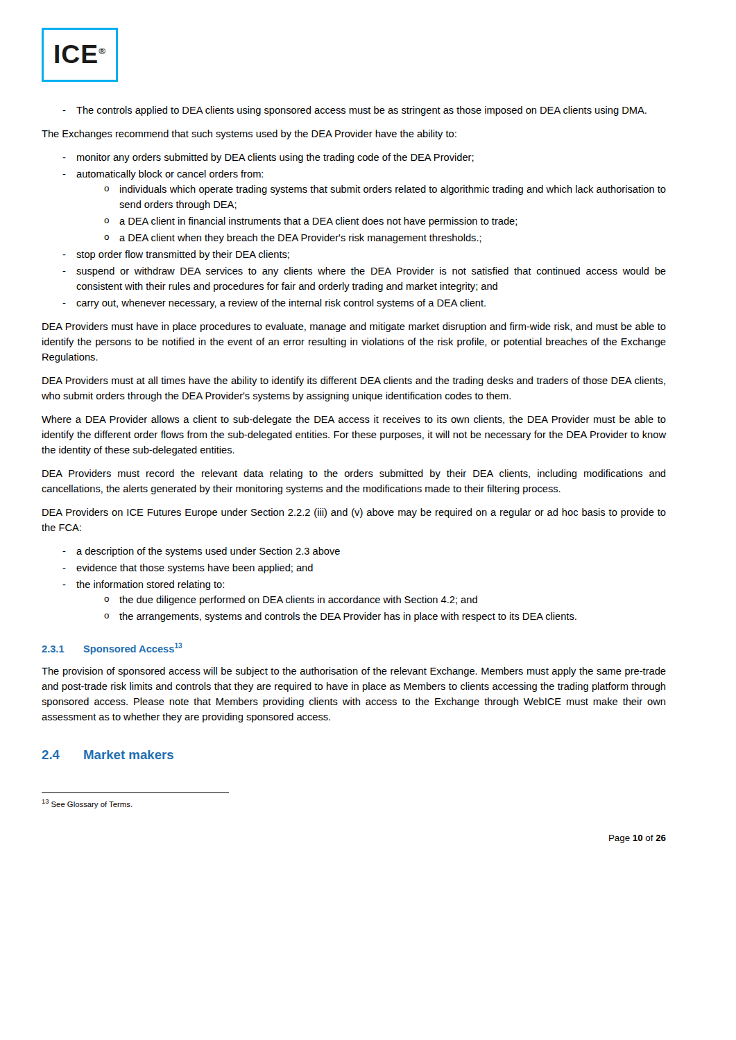ICE®
The controls applied to DEA clients using sponsored access must be as stringent as those imposed on DEA clients using DMA.
The Exchanges recommend that such systems used by the DEA Provider have the ability to:
monitor any orders submitted by DEA clients using the trading code of the DEA Provider;
automatically block or cancel orders from:
individuals which operate trading systems that submit orders related to algorithmic trading and which lack authorisation to send orders through DEA;
a DEA client in financial instruments that a DEA client does not have permission to trade;
a DEA client when they breach the DEA Provider's risk management thresholds.;
stop order flow transmitted by their DEA clients;
suspend or withdraw DEA services to any clients where the DEA Provider is not satisfied that continued access would be consistent with their rules and procedures for fair and orderly trading and market integrity; and
carry out, whenever necessary, a review of the internal risk control systems of a DEA client.
DEA Providers must have in place procedures to evaluate, manage and mitigate market disruption and firm-wide risk, and must be able to identify the persons to be notified in the event of an error resulting in violations of the risk profile, or potential breaches of the Exchange Regulations.
DEA Providers must at all times have the ability to identify its different DEA clients and the trading desks and traders of those DEA clients, who submit orders through the DEA Provider's systems by assigning unique identification codes to them.
Where a DEA Provider allows a client to sub-delegate the DEA access it receives to its own clients, the DEA Provider must be able to identify the different order flows from the sub-delegated entities. For these purposes, it will not be necessary for the DEA Provider to know the identity of these sub-delegated entities.
DEA Providers must record the relevant data relating to the orders submitted by their DEA clients, including modifications and cancellations, the alerts generated by their monitoring systems and the modifications made to their filtering process.
DEA Providers on ICE Futures Europe under Section 2.2.2 (iii) and (v) above may be required on a regular or ad hoc basis to provide to the FCA:
a description of the systems used under Section 2.3 above
evidence that those systems have been applied; and
the information stored relating to:
the due diligence performed on DEA clients in accordance with Section 4.2; and
the arrangements, systems and controls the DEA Provider has in place with respect to its DEA clients.
2.3.1 Sponsored Access13
The provision of sponsored access will be subject to the authorisation of the relevant Exchange. Members must apply the same pre-trade and post-trade risk limits and controls that they are required to have in place as Members to clients accessing the trading platform through sponsored access. Please note that Members providing clients with access to the Exchange through WebICE must make their own assessment as to whether they are providing sponsored access.
2.4 Market makers
13 See Glossary of Terms.
Page 10 of 26